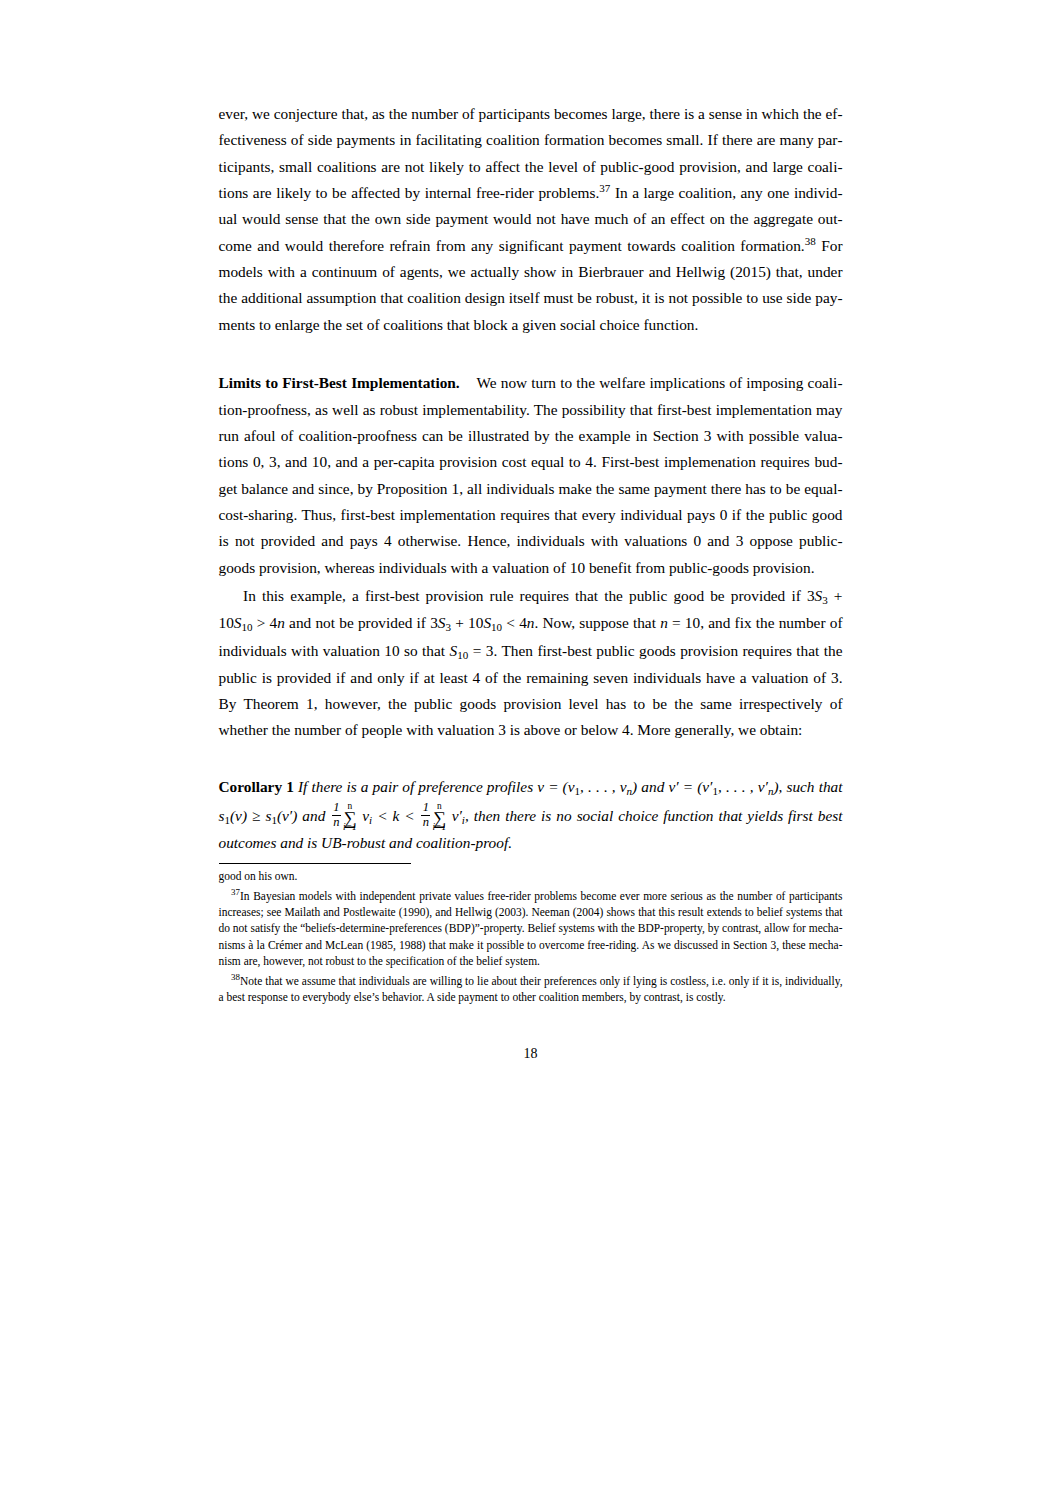ever, we conjecture that, as the number of participants becomes large, there is a sense in which the effectiveness of side payments in facilitating coalition formation becomes small. If there are many participants, small coalitions are not likely to affect the level of public-good provision, and large coalitions are likely to be affected by internal free-rider problems.37 In a large coalition, any one individual would sense that the own side payment would not have much of an effect on the aggregate outcome and would therefore refrain from any significant payment towards coalition formation.38 For models with a continuum of agents, we actually show in Bierbrauer and Hellwig (2015) that, under the additional assumption that coalition design itself must be robust, it is not possible to use side payments to enlarge the set of coalitions that block a given social choice function.
Limits to First-Best Implementation. We now turn to the welfare implications of imposing coalition-proofness, as well as robust implementability. The possibility that first-best implementation may run afoul of coalition-proofness can be illustrated by the example in Section 3 with possible valuations 0, 3, and 10, and a per-capita provision cost equal to 4. First-best implemenation requires budget balance and since, by Proposition 1, all individuals make the same payment there has to be equal-cost-sharing. Thus, first-best implementation requires that every individual pays 0 if the public good is not provided and pays 4 otherwise. Hence, individuals with valuations 0 and 3 oppose public-goods provision, whereas individuals with a valuation of 10 benefit from public-goods provision.
In this example, a first-best provision rule requires that the public good be provided if 3S 3 + 10S 10 > 4n and not be provided if 3S 3 + 10S 10 < 4n. Now, suppose that n = 10, and fix the number of individuals with valuation 10 so that S 10 = 3. Then first-best public goods provision requires that the public is provided if and only if at least 4 of the remaining seven individuals have a valuation of 3. By Theorem 1, however, the public goods provision level has to be the same irrespectively of whether the number of people with valuation 3 is above or below 4. More generally, we obtain:
Corollary 1 If there is a pair of preference profiles v = (v 1, . . . , vn) and v′ = (v′1, . . . , v′n), such that s 1(v) ≥ s 1(v′) and 1 n n∑i=1 vi < k < 1 n n∑i=1 v′i, then there is no social choice function that yields first best outcomes and is UB-robust and coalition-proof.
good on his own.
37In Bayesian models with independent private values free-rider problems become ever more serious as the number of participants increases; see Mailath and Postlewaite (1990), and Hellwig (2003). Neeman (2004) shows that this result extends to belief systems that do not satisfy the “beliefs-determine-preferences (BDP)”-property. Belief systems with the BDP-property, by contrast, allow for mechanisms à la Crémer and McLean (1985, 1988) that make it possible to overcome free-riding. As we discussed in Section 3, these mechanism are, however, not robust to the specification of the belief system.
38Note that we assume that individuals are willing to lie about their preferences only if lying is costless, i.e. only if it is, individually, a best response to everybody else’s behavior. A side payment to other coalition members, by contrast, is costly.
18